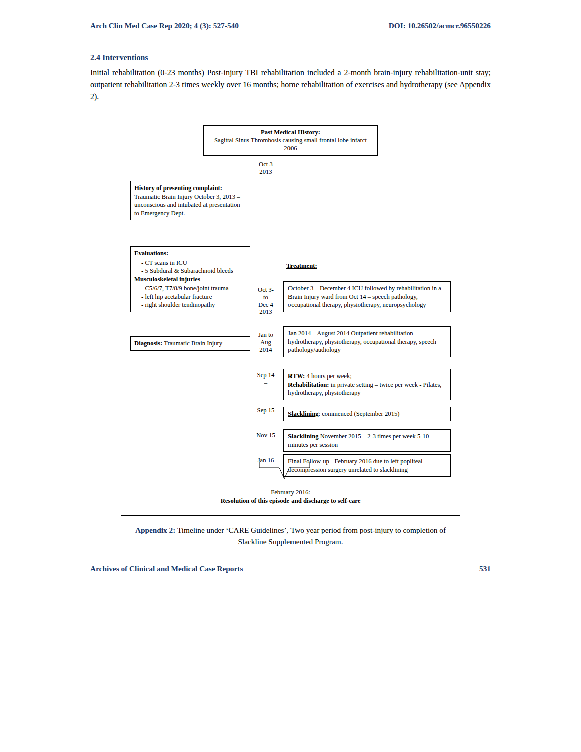Arch Clin Med Case Rep 2020; 4 (3): 527-540
DOI: 10.26502/acmcr.96550226
2.4 Interventions
Initial rehabilitation (0-23 months) Post-injury TBI rehabilitation included a 2-month brain-injury rehabilitation-unit stay; outpatient rehabilitation 2-3 times weekly over 16 months; home rehabilitation of exercises and hydrotherapy (see Appendix 2).
Past Medical History:
Sagittal Sinus Thrombosis causing small frontal lobe infarct 2006
History of presenting complaint:
Traumatic Brain Injury October 3, 2013 – unconscious and intubated at presentation to Emergency Dept.
Evaluations:
CT scans in ICU
5 Subdural & Subarachnoid bleeds
Musculoskeletal injuries
C5/6/7, T7/8/9 bone/joint trauma
left hip acetabular fracture
right shoulder tendinopathy
Diagnosis: Traumatic Brain Injury
Oct 3
2013
Oct 3-
to
Dec 4
2013
Jan to
Aug
2014
Sep 14
–
Sep 15
Nov 15
Jan 16
Treatment:
October 3 – December 4 ICU followed by rehabilitation in a Brain Injury ward from Oct 14 – speech pathology, occupational therapy, physiotherapy, neuropsychology
Jan 2014 – August 2014 Outpatient rehabilitation – hydrotherapy, physiotherapy, occupational therapy, speech pathology/audiology
RTW: 4 hours per week;
Rehabilitation: in private setting – twice per week - Pilates, hydrotherapy, physiotherapy
Slacklining: commenced (September 2015)
Slacklining November 2015 – 2-3 times per week 5-10 minutes per session
Final Follow-up - February 2016 due to left popliteal decompression surgery unrelated to slacklining
February 2016:
Resolution of this episode and discharge to self-care
Appendix 2: Timeline under ‘CARE Guidelines’, Two year period from post-injury to completion of Slackline Supplemented Program.
Archives of Clinical and Medical Case Reports
531